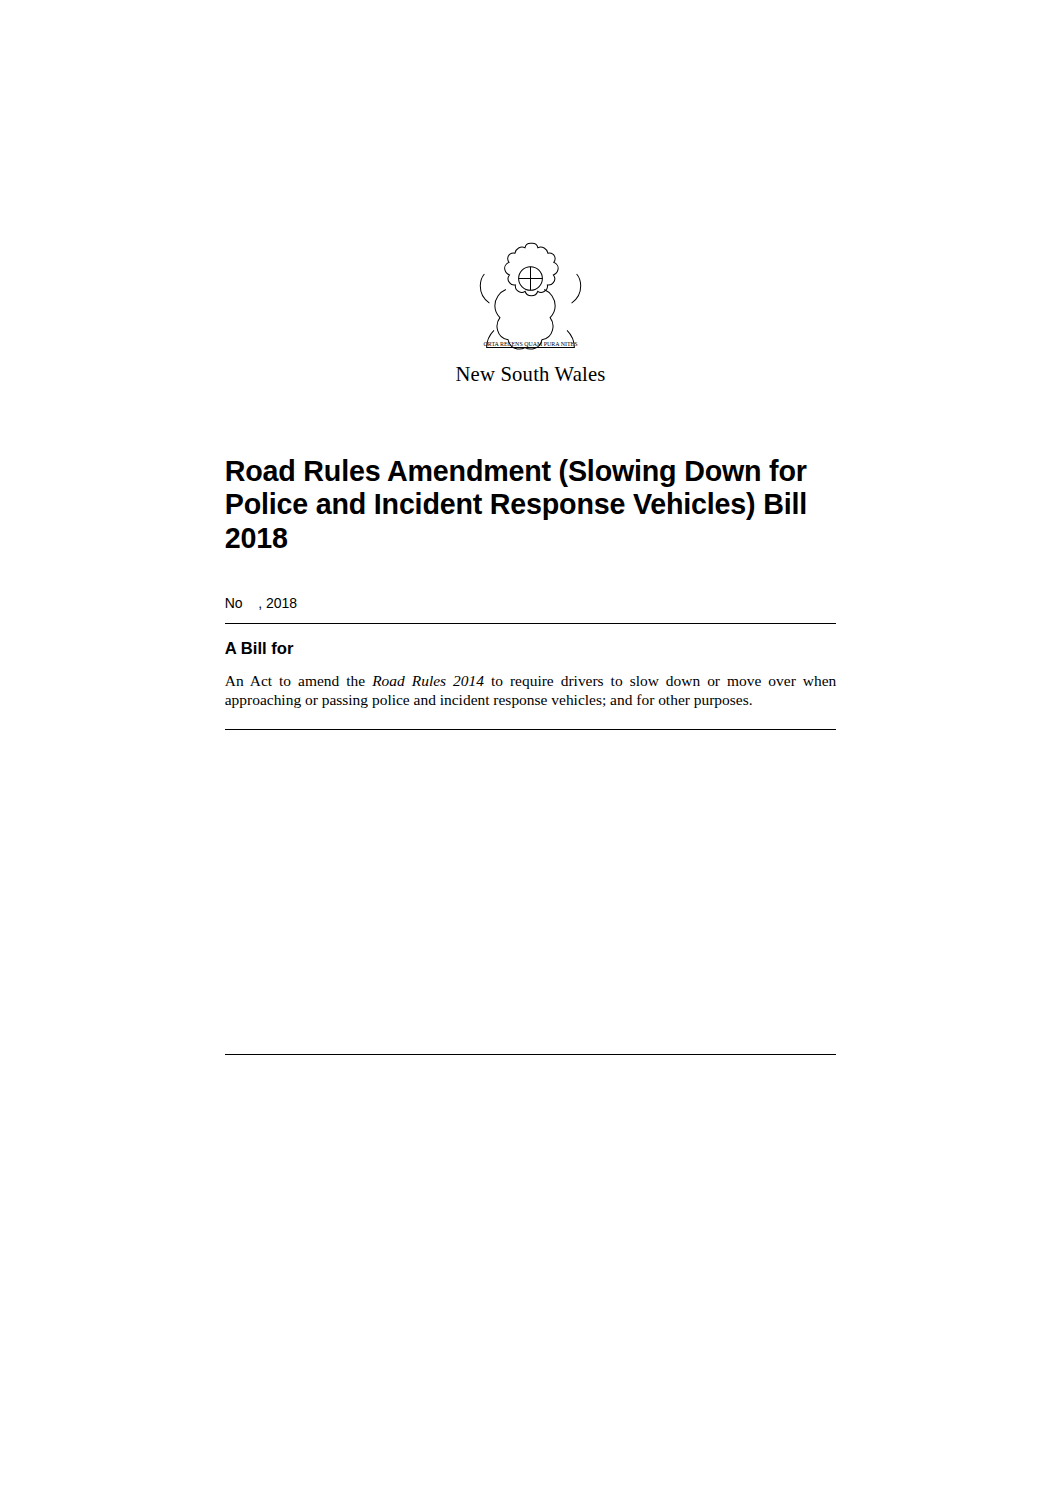New South Wales
Road Rules Amendment (Slowing Down for Police and Incident Response Vehicles) Bill 2018
No , 2018
A Bill for
An Act to amend the Road Rules 2014 to require drivers to slow down or move over when approaching or passing police and incident response vehicles; and for other purposes.